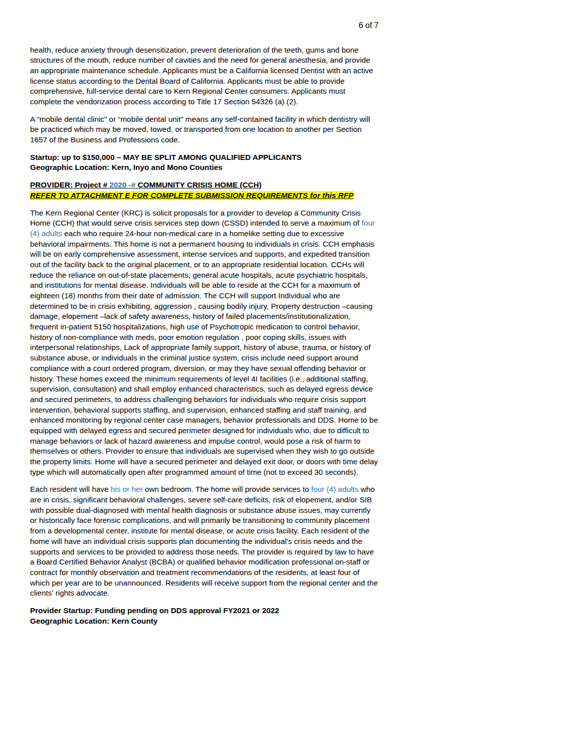6 of 7
health, reduce anxiety through desensitization, prevent deterioration of the teeth, gums and bone structures of the mouth, reduce number of cavities and the need for general anesthesia, and provide an appropriate maintenance schedule. Applicants must be a California licensed Dentist with an active license status according to the Dental Board of California. Applicants must be able to provide comprehensive, full-service dental care to Kern Regional Center consumers. Applicants must complete the vendorization process according to Title 17 Section 54326 (a) (2).
A “mobile dental clinic” or “mobile dental unit” means any self-contained facility in which dentistry will be practiced which may be moved, towed, or transported from one location to another per Section 1657 of the Business and Professions code.
Startup: up to $150,000 – MAY BE SPLIT AMONG QUALIFIED APPLICANTS
Geographic Location: Kern, Inyo and Mono Counties
PROVIDER: Project # 2020 -# COMMUNITY CRISIS HOME (CCH)
REFER TO ATTACHMENT E FOR COMPLETE SUBMISSION REQUIREMENTS for this RFP
The Kern Regional Center (KRC) is solicit proposals for a provider to develop a Community Crisis Home (CCH) that would serve crisis services step down (CSSD) intended to serve a maximum of four (4) adults each who require 24-hour non-medical care in a homelike setting due to excessive behavioral impairments. This home is not a permanent housing to individuals in crisis. CCH emphasis will be on early comprehensive assessment, intense services and supports, and expedited transition out of the facility back to the original placement, or to an appropriate residential location. CCHs will reduce the reliance on out-of-state placements, general acute hospitals, acute psychiatric hospitals, and institutions for mental disease. Individuals will be able to reside at the CCH for a maximum of eighteen (18) months from their date of admission. The CCH will support Individual who are determined to be in crisis exhibiting, aggression , causing bodily injury, Property destruction –causing damage, elopement –lack of safety awareness, history of failed placements/institutionalization, frequent in-patient 5150 hospitalizations, high use of Psychotropic medication to control behavior, history of non-compliance with meds, poor emotion regulation , poor coping skills, issues with interpersonal relationships, Lack of appropriate family support, history of abuse, trauma, or history of substance abuse, or individuals in the criminal justice system, crisis include need support around compliance with a court ordered program, diversion, or may they have sexual offending behavior or history. These homes exceed the minimum requirements of level 4I facilities (i.e., additional staffing, supervision, consultation) and shall employ enhanced characteristics, such as delayed egress device and secured perimeters, to address challenging behaviors for individuals who require crisis support intervention, behavioral supports staffing, and supervision, enhanced staffing and staff training, and enhanced monitoring by regional center case managers, behavior professionals and DDS. Home to be equipped with delayed egress and secured perimeter designed for individuals who, due to difficult to manage behaviors or lack of hazard awareness and impulse control, would pose a risk of harm to themselves or others. Provider to ensure that individuals are supervised when they wish to go outside the property limits. Home will have a secured perimeter and delayed exit door, or doors with time delay type which will automatically open after programmed amount of time (not to exceed 30 seconds).
Each resident will have his or her own bedroom. The home will provide services to four (4) adults who are in crisis, significant behavioral challenges, severe self-care deficits, risk of elopement, and/or SIB with possible dual-diagnosed with mental health diagnosis or substance abuse issues, may currently or historically face forensic complications, and will primarily be transitioning to community placement from a developmental center, institute for mental disease, or acute crisis facility. Each resident of the home will have an individual crisis supports plan documenting the individual's crisis needs and the supports and services to be provided to address those needs. The provider is required by law to have a Board Certified Behavior Analyst (BCBA) or qualified behavior modification professional on-staff or contract for monthly observation and treatment recommendations of the residents, at least four of which per year are to be unannounced. Residents will receive support from the regional center and the clients' rights advocate.
Provider Startup: Funding pending on DDS approval FY2021 or 2022
Geographic Location: Kern County